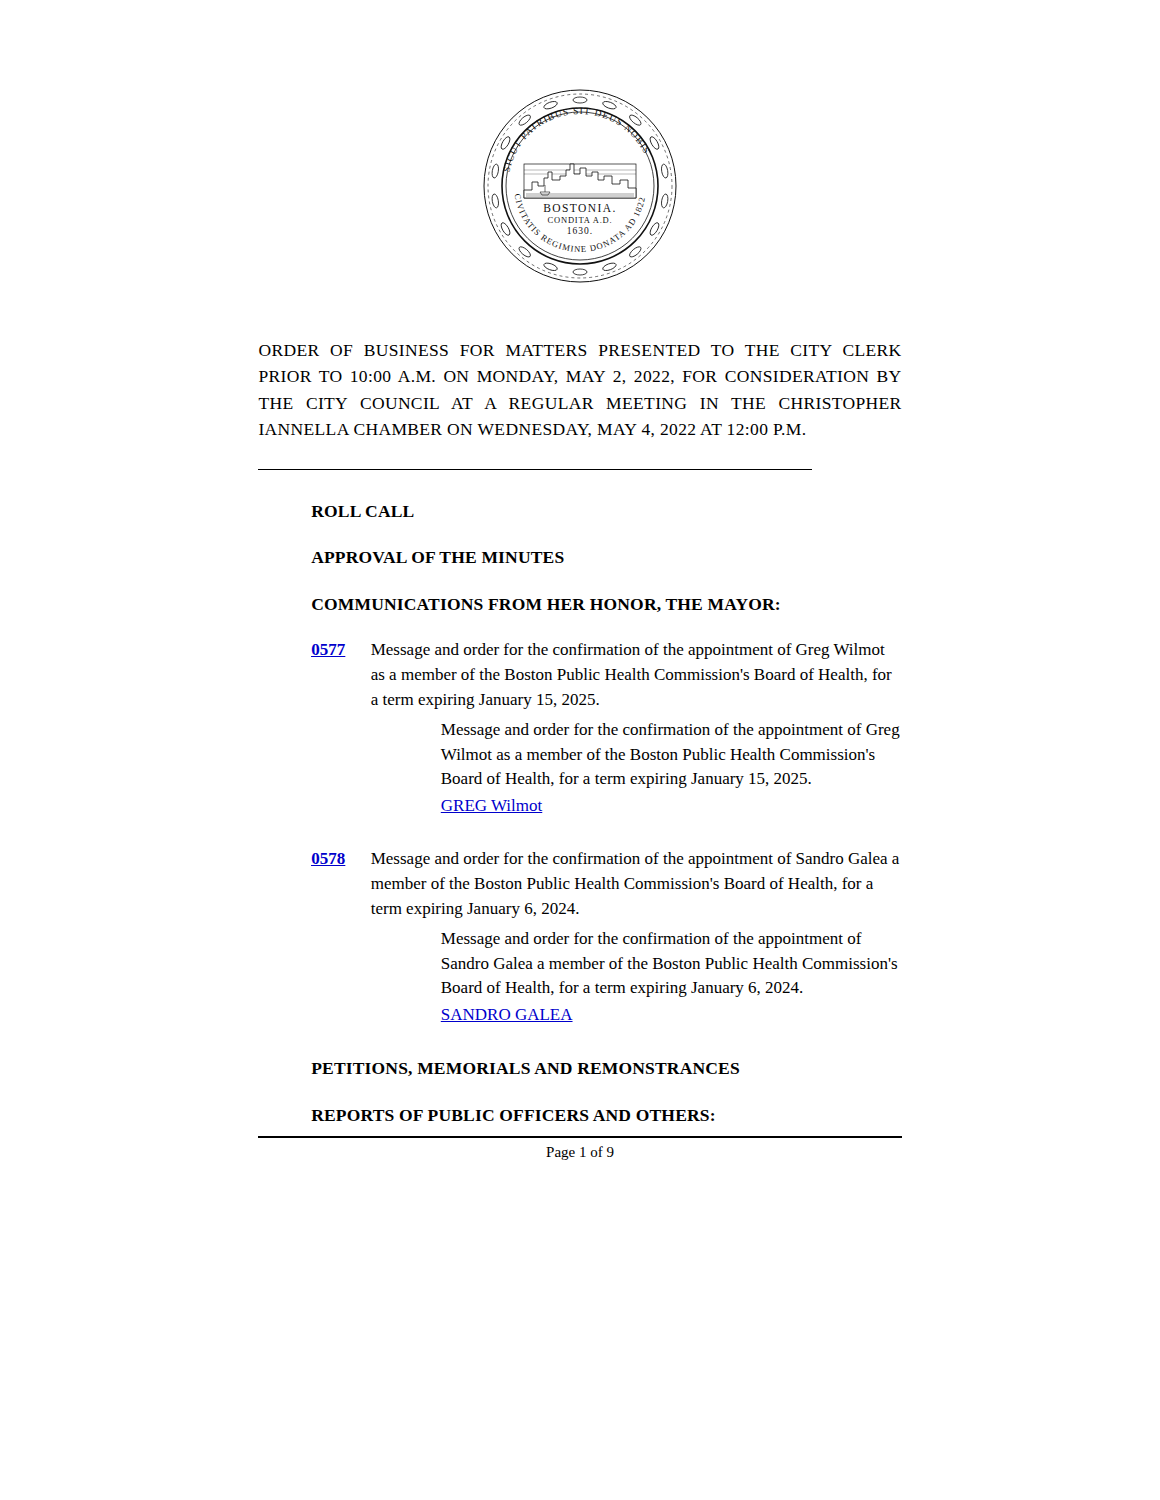SICUT PATRIBUS SIT DEUS NOBIS BOSTONIA. CONDITA A.D. 1630. CIVITATIS REGIMINE DONATA AD 1822
Order of business for matters presented to the City Clerk prior to 10:00 a.m. on Monday, May 2, 2022, for consideration by the City Council at a regular meeting in the Christopher Iannella Chamber on Wednesday, May 4, 2022 at 12:00 p.m.
Roll Call
Approval of the Minutes
Communications from Her Honor, the Mayor:
0577
Message and order for the confirmation of the appointment of Greg Wilmot as a member of the Boston Public Health Commission's Board of Health, for a term expiring January 15, 2025.
Message and order for the confirmation of the appointment of Greg Wilmot as a member of the Boston Public Health Commission's Board of Health, for a term expiring January 15, 2025.
GREG Wilmot
0578
Message and order for the confirmation of the appointment of Sandro Galea a member of the Boston Public Health Commission's Board of Health, for a term expiring January 6, 2024.
Message and order for the confirmation of the appointment of Sandro Galea a member of the Boston Public Health Commission's Board of Health, for a term expiring January 6, 2024.
SANDRO GALEA
Petitions, Memorials and Remonstrances
Reports of Public Officers and Others:
Page 1 of 9